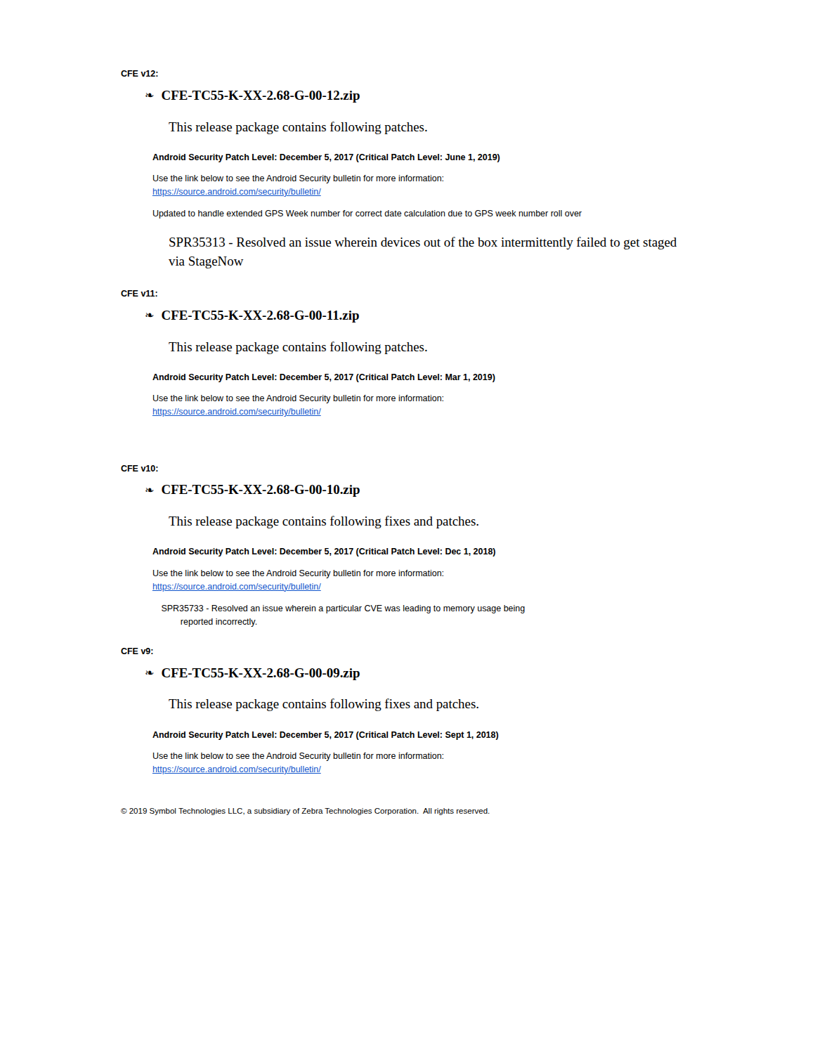CFE v12:
CFE-TC55-K-XX-2.68-G-00-12.zip
This release package contains following patches.
Android Security Patch Level: December 5, 2017 (Critical Patch Level: June 1, 2019)
Use the link below to see the Android Security bulletin for more information:
https://source.android.com/security/bulletin/
Updated to handle extended GPS Week number for correct date calculation due to GPS week number roll over
SPR35313 - Resolved an issue wherein devices out of the box intermittently failed to get staged via StageNow
CFE v11:
CFE-TC55-K-XX-2.68-G-00-11.zip
This release package contains following patches.
Android Security Patch Level: December 5, 2017 (Critical Patch Level: Mar 1, 2019)
Use the link below to see the Android Security bulletin for more information:
https://source.android.com/security/bulletin/
CFE v10:
CFE-TC55-K-XX-2.68-G-00-10.zip
This release package contains following fixes and patches.
Android Security Patch Level: December 5, 2017 (Critical Patch Level: Dec 1, 2018)
Use the link below to see the Android Security bulletin for more information:
https://source.android.com/security/bulletin/
SPR35733 - Resolved an issue wherein a particular CVE was leading to memory usage being
reported incorrectly.
CFE v9:
CFE-TC55-K-XX-2.68-G-00-09.zip
This release package contains following fixes and patches.
Android Security Patch Level: December 5, 2017 (Critical Patch Level: Sept 1, 2018)
Use the link below to see the Android Security bulletin for more information:
https://source.android.com/security/bulletin/
© 2019 Symbol Technologies LLC, a subsidiary of Zebra Technologies Corporation. All rights reserved.